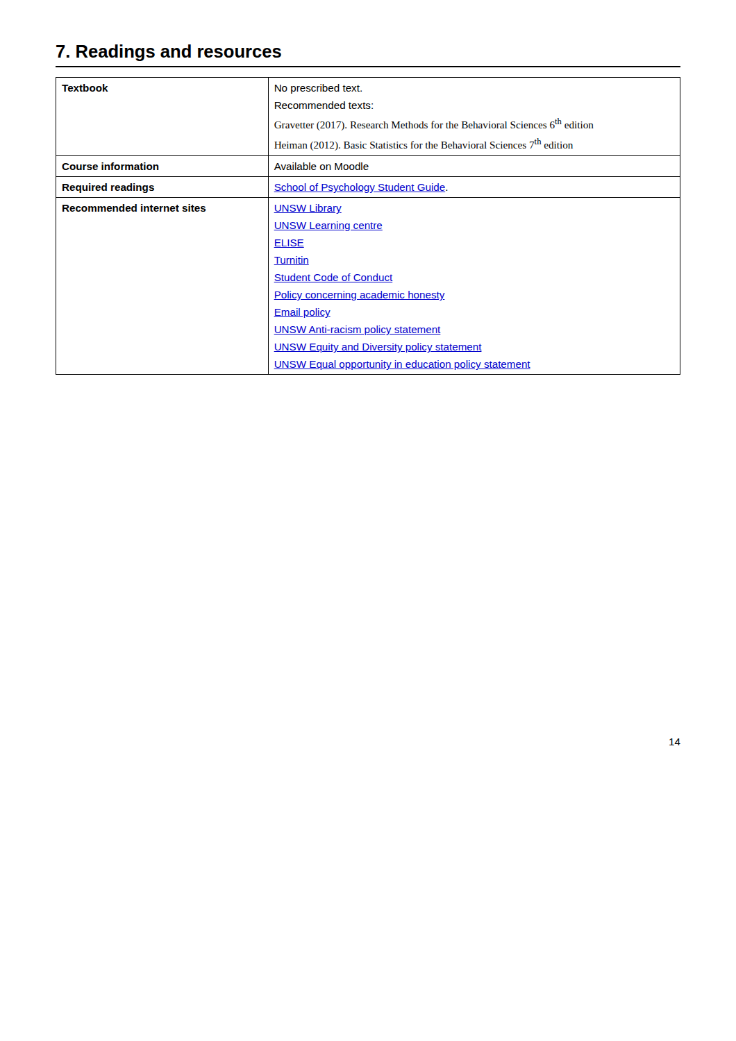7. Readings and resources
| Textbook | No prescribed text. Recommended texts: Gravetter (2017). Research Methods for the Behavioral Sciences 6 th edition Heiman (2012). Basic Statistics for the Behavioral Sciences 7 th edition |
| Course information | Available on Moodle |
| Required readings | School of Psychology Student Guide . |
| Recommended internet sites | UNSW Library UNSW Learning centre ELISE Turnitin Student Code of Conduct Policy concerning academic honesty Email policy UNSW Anti-racism policy statement UNSW Equity and Diversity policy statement UNSW Equal opportunity in education policy statement |
14